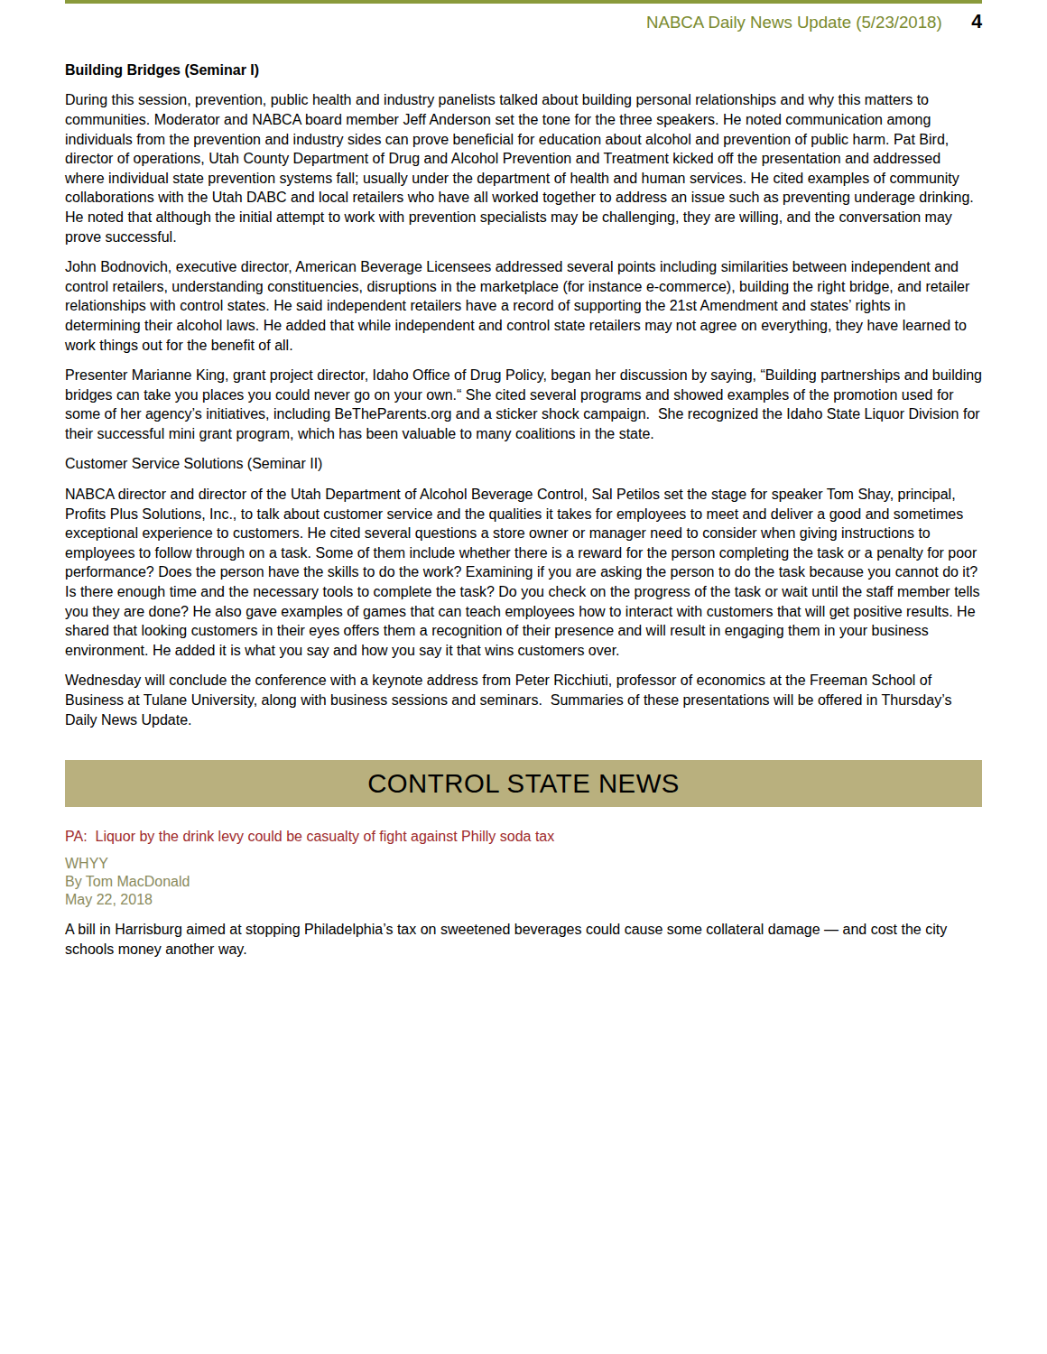NABCA Daily News Update (5/23/2018) 4
Building Bridges (Seminar I)
During this session, prevention, public health and industry panelists talked about building personal relationships and why this matters to communities. Moderator and NABCA board member Jeff Anderson set the tone for the three speakers. He noted communication among individuals from the prevention and industry sides can prove beneficial for education about alcohol and prevention of public harm. Pat Bird, director of operations, Utah County Department of Drug and Alcohol Prevention and Treatment kicked off the presentation and addressed where individual state prevention systems fall; usually under the department of health and human services. He cited examples of community collaborations with the Utah DABC and local retailers who have all worked together to address an issue such as preventing underage drinking. He noted that although the initial attempt to work with prevention specialists may be challenging, they are willing, and the conversation may prove successful.
John Bodnovich, executive director, American Beverage Licensees addressed several points including similarities between independent and control retailers, understanding constituencies, disruptions in the marketplace (for instance e-commerce), building the right bridge, and retailer relationships with control states. He said independent retailers have a record of supporting the 21st Amendment and states’ rights in determining their alcohol laws. He added that while independent and control state retailers may not agree on everything, they have learned to work things out for the benefit of all.
Presenter Marianne King, grant project director, Idaho Office of Drug Policy, began her discussion by saying, “Building partnerships and building bridges can take you places you could never go on your own.“ She cited several programs and showed examples of the promotion used for some of her agency’s initiatives, including BeTheParents.org and a sticker shock campaign. She recognized the Idaho State Liquor Division for their successful mini grant program, which has been valuable to many coalitions in the state.
Customer Service Solutions (Seminar II)
NABCA director and director of the Utah Department of Alcohol Beverage Control, Sal Petilos set the stage for speaker Tom Shay, principal, Profits Plus Solutions, Inc., to talk about customer service and the qualities it takes for employees to meet and deliver a good and sometimes exceptional experience to customers. He cited several questions a store owner or manager need to consider when giving instructions to employees to follow through on a task. Some of them include whether there is a reward for the person completing the task or a penalty for poor performance? Does the person have the skills to do the work? Examining if you are asking the person to do the task because you cannot do it? Is there enough time and the necessary tools to complete the task? Do you check on the progress of the task or wait until the staff member tells you they are done? He also gave examples of games that can teach employees how to interact with customers that will get positive results. He shared that looking customers in their eyes offers them a recognition of their presence and will result in engaging them in your business environment. He added it is what you say and how you say it that wins customers over.
Wednesday will conclude the conference with a keynote address from Peter Ricchiuti, professor of economics at the Freeman School of Business at Tulane University, along with business sessions and seminars. Summaries of these presentations will be offered in Thursday’s Daily News Update.
CONTROL STATE NEWS
PA: Liquor by the drink levy could be casualty of fight against Philly soda tax
WHYY
By Tom MacDonald
May 22, 2018
A bill in Harrisburg aimed at stopping Philadelphia’s tax on sweetened beverages could cause some collateral damage — and cost the city schools money another way.